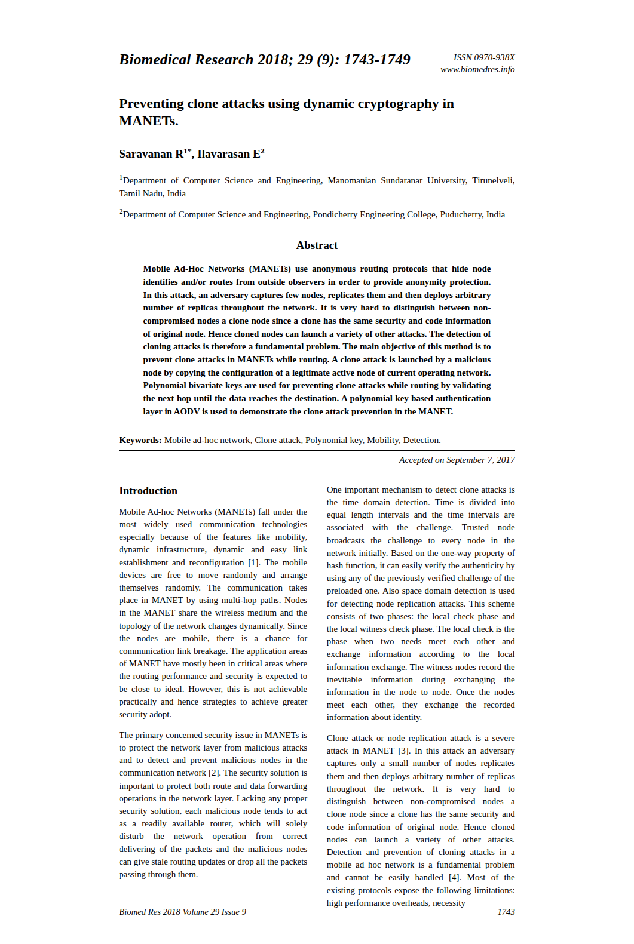Biomedical Research 2018; 29 (9): 1743-1749
ISSN 0970-938X
www.biomedres.info
Preventing clone attacks using dynamic cryptography in MANETs.
Saravanan R1*, Ilavarasan E2
1Department of Computer Science and Engineering, Manomanian Sundaranar University, Tirunelveli, Tamil Nadu, India
2Department of Computer Science and Engineering, Pondicherry Engineering College, Puducherry, India
Abstract
Mobile Ad-Hoc Networks (MANETs) use anonymous routing protocols that hide node identifies and/or routes from outside observers in order to provide anonymity protection. In this attack, an adversary captures few nodes, replicates them and then deploys arbitrary number of replicas throughout the network. It is very hard to distinguish between non-compromised nodes a clone node since a clone has the same security and code information of original node. Hence cloned nodes can launch a variety of other attacks. The detection of cloning attacks is therefore a fundamental problem. The main objective of this method is to prevent clone attacks in MANETs while routing. A clone attack is launched by a malicious node by copying the configuration of a legitimate active node of current operating network. Polynomial bivariate keys are used for preventing clone attacks while routing by validating the next hop until the data reaches the destination. A polynomial key based authentication layer in AODV is used to demonstrate the clone attack prevention in the MANET.
Keywords: Mobile ad-hoc network, Clone attack, Polynomial key, Mobility, Detection.
Accepted on September 7, 2017
Introduction
Mobile Ad-hoc Networks (MANETs) fall under the most widely used communication technologies especially because of the features like mobility, dynamic infrastructure, dynamic and easy link establishment and reconfiguration [1]. The mobile devices are free to move randomly and arrange themselves randomly. The communication takes place in MANET by using multi-hop paths. Nodes in the MANET share the wireless medium and the topology of the network changes dynamically. Since the nodes are mobile, there is a chance for communication link breakage. The application areas of MANET have mostly been in critical areas where the routing performance and security is expected to be close to ideal. However, this is not achievable practically and hence strategies to achieve greater security adopt.
The primary concerned security issue in MANETs is to protect the network layer from malicious attacks and to detect and prevent malicious nodes in the communication network [2]. The security solution is important to protect both route and data forwarding operations in the network layer. Lacking any proper security solution, each malicious node tends to act as a readily available router, which will solely disturb the network operation from correct delivering of the packets and the malicious nodes can give stale routing updates or drop all the packets passing through them.
One important mechanism to detect clone attacks is the time domain detection. Time is divided into equal length intervals and the time intervals are associated with the challenge. Trusted node broadcasts the challenge to every node in the network initially. Based on the one-way property of hash function, it can easily verify the authenticity by using any of the previously verified challenge of the preloaded one. Also space domain detection is used for detecting node replication attacks. This scheme consists of two phases: the local check phase and the local witness check phase. The local check is the phase when two needs meet each other and exchange information according to the local information exchange. The witness nodes record the inevitable information during exchanging the information in the node to node. Once the nodes meet each other, they exchange the recorded information about identity.
Clone attack or node replication attack is a severe attack in MANET [3]. In this attack an adversary captures only a small number of nodes replicates them and then deploys arbitrary number of replicas throughout the network. It is very hard to distinguish between non-compromised nodes a clone node since a clone has the same security and code information of original node. Hence cloned nodes can launch a variety of other attacks. Detection and prevention of cloning attacks in a mobile ad hoc network is a fundamental problem and cannot be easily handled [4]. Most of the existing protocols expose the following limitations: high performance overheads, necessity
Biomed Res 2018 Volume 29 Issue 9
1743